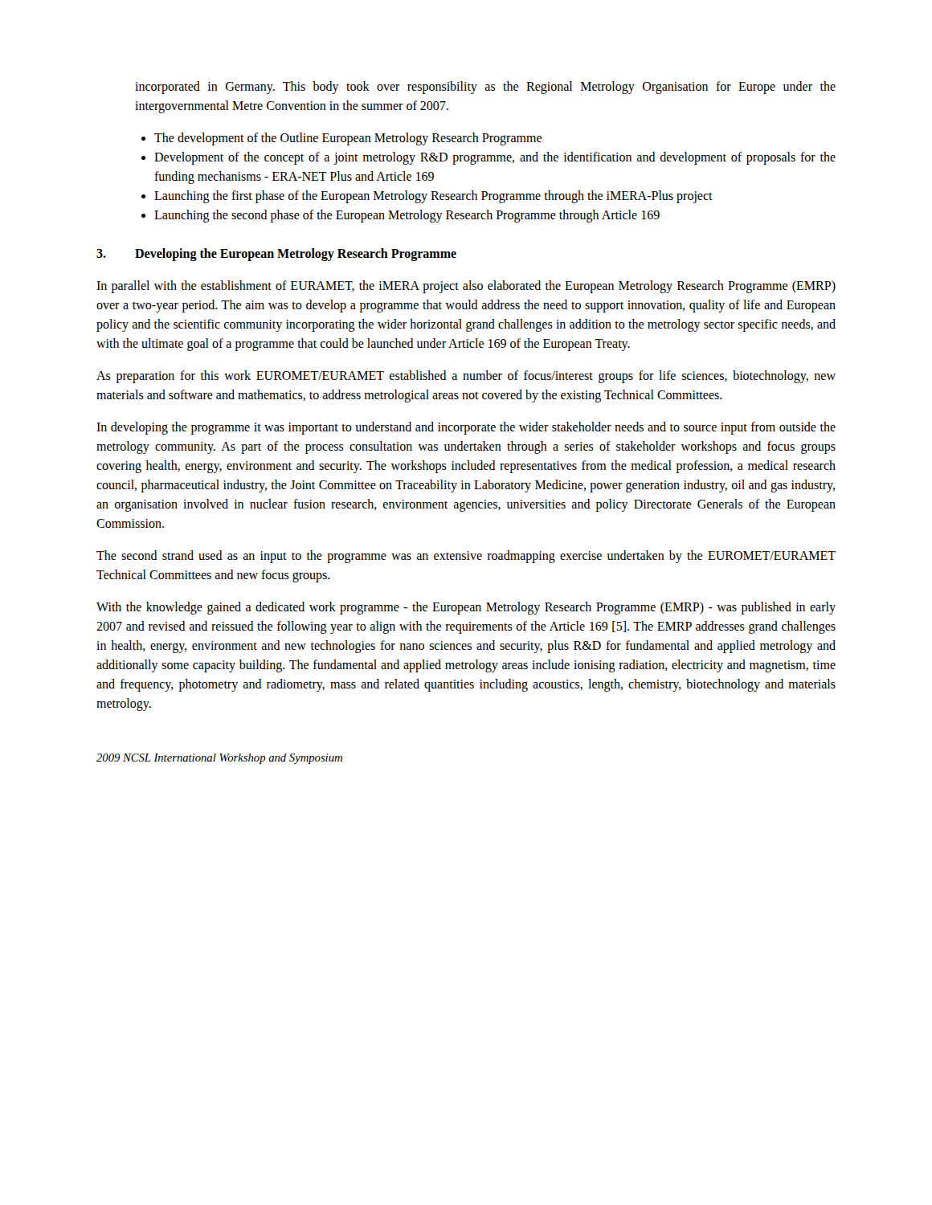incorporated in Germany. This body took over responsibility as the Regional Metrology Organisation for Europe under the intergovernmental Metre Convention in the summer of 2007.
The development of the Outline European Metrology Research Programme
Development of the concept of a joint metrology R&D programme, and the identification and development of proposals for the funding mechanisms - ERA-NET Plus and Article 169
Launching the first phase of the European Metrology Research Programme through the iMERA-Plus project
Launching the second phase of the European Metrology Research Programme through Article 169
3. Developing the European Metrology Research Programme
In parallel with the establishment of EURAMET, the iMERA project also elaborated the European Metrology Research Programme (EMRP) over a two-year period. The aim was to develop a programme that would address the need to support innovation, quality of life and European policy and the scientific community incorporating the wider horizontal grand challenges in addition to the metrology sector specific needs, and with the ultimate goal of a programme that could be launched under Article 169 of the European Treaty.
As preparation for this work EUROMET/EURAMET established a number of focus/interest groups for life sciences, biotechnology, new materials and software and mathematics, to address metrological areas not covered by the existing Technical Committees.
In developing the programme it was important to understand and incorporate the wider stakeholder needs and to source input from outside the metrology community. As part of the process consultation was undertaken through a series of stakeholder workshops and focus groups covering health, energy, environment and security. The workshops included representatives from the medical profession, a medical research council, pharmaceutical industry, the Joint Committee on Traceability in Laboratory Medicine, power generation industry, oil and gas industry, an organisation involved in nuclear fusion research, environment agencies, universities and policy Directorate Generals of the European Commission.
The second strand used as an input to the programme was an extensive roadmapping exercise undertaken by the EUROMET/EURAMET Technical Committees and new focus groups.
With the knowledge gained a dedicated work programme - the European Metrology Research Programme (EMRP) - was published in early 2007 and revised and reissued the following year to align with the requirements of the Article 169 [5]. The EMRP addresses grand challenges in health, energy, environment and new technologies for nano sciences and security, plus R&D for fundamental and applied metrology and additionally some capacity building. The fundamental and applied metrology areas include ionising radiation, electricity and magnetism, time and frequency, photometry and radiometry, mass and related quantities including acoustics, length, chemistry, biotechnology and materials metrology.
2009 NCSL International Workshop and Symposium